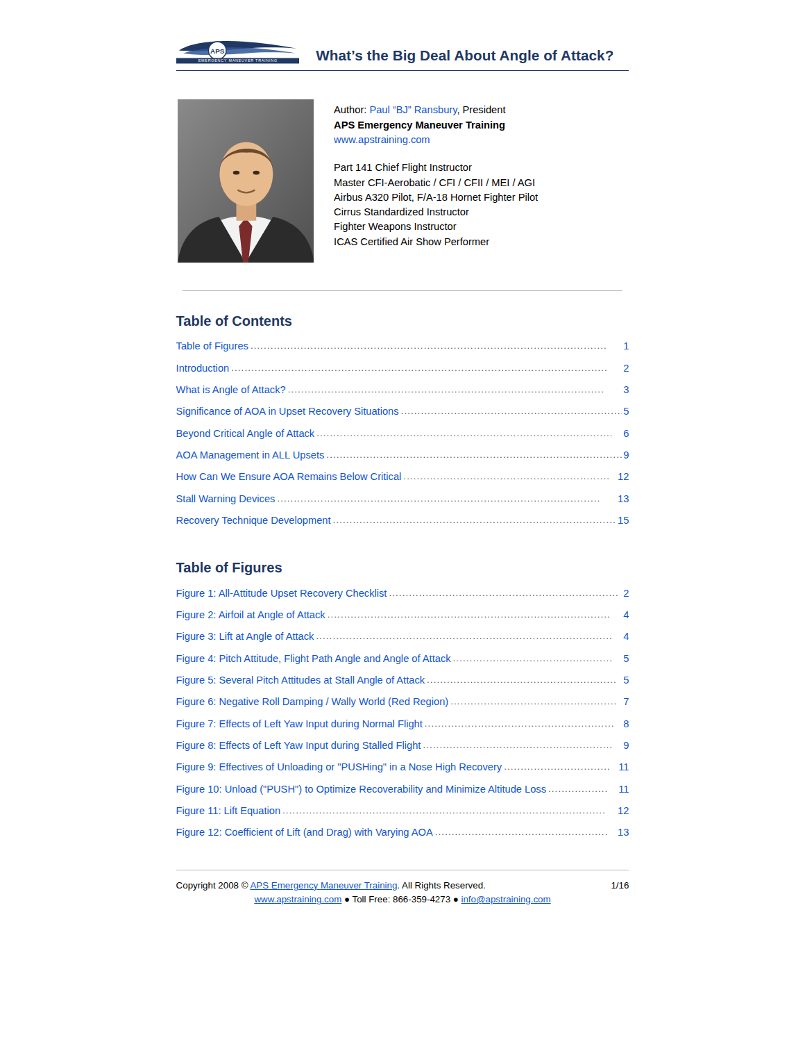APS Emergency Maneuver Training APS EMERGENCY MANEUVER TRAINING
What’s the Big Deal About Angle of Attack?
Portrait photograph
Author: Paul “BJ” Ransbury, President
APS Emergency Maneuver Training
www.apstraining.com
Part 141 Chief Flight Instructor Master CFI-Aerobatic / CFI / CFII / MEI / AGI Airbus A320 Pilot, F/A-18 Hornet Fighter Pilot Cirrus Standardized Instructor Fighter Weapons Instructor ICAS Certified Air Show Performer
Table of Contents
Table of Figures........................................................................................................... 1
Introduction................................................................................................................. 2
What is Angle of Attack?............................................................................................... 3
Significance of AOA in Upset Recovery Situations................................................................... 5
Beyond Critical Angle of Attack......................................................................................... 6
AOA Management in ALL Upsets......................................................................................... 9
How Can We Ensure AOA Remains Below Critical.............................................................. 12
Stall Warning Devices................................................................................................. 13
Recovery Technique Development..................................................................................... 15
Table of Figures
Figure 1: All-Attitude Upset Recovery Checklist..................................................................... 2
Figure 2: Airfoil at Angle of Attack..................................................................................... 4
Figure 3: Lift at Angle of Attack......................................................................................... 4
Figure 4: Pitch Attitude, Flight Path Angle and Angle of Attack................................................ 5
Figure 5: Several Pitch Attitudes at Stall Angle of Attack......................................................... 5
Figure 6: Negative Roll Damping / Wally World (Red Region).................................................. 7
Figure 7: Effects of Left Yaw Input during Normal Flight......................................................... 8
Figure 8: Effects of Left Yaw Input during Stalled Flight......................................................... 9
Figure 9: Effectives of Unloading or "PUSHing" in a Nose High Recovery................................ 11
Figure 10: Unload ("PUSH") to Optimize Recoverability and Minimize Altitude Loss.................. 11
Figure 11: Lift Equation................................................................................................. 12
Figure 12: Coefficient of Lift (and Drag) with Varying AOA.................................................... 13
Copyright 2008 © APS Emergency Maneuver Training. All Rights Reserved.
1/16
www.apstraining.com ● Toll Free: 866-359-4273 ● info@apstraining.com